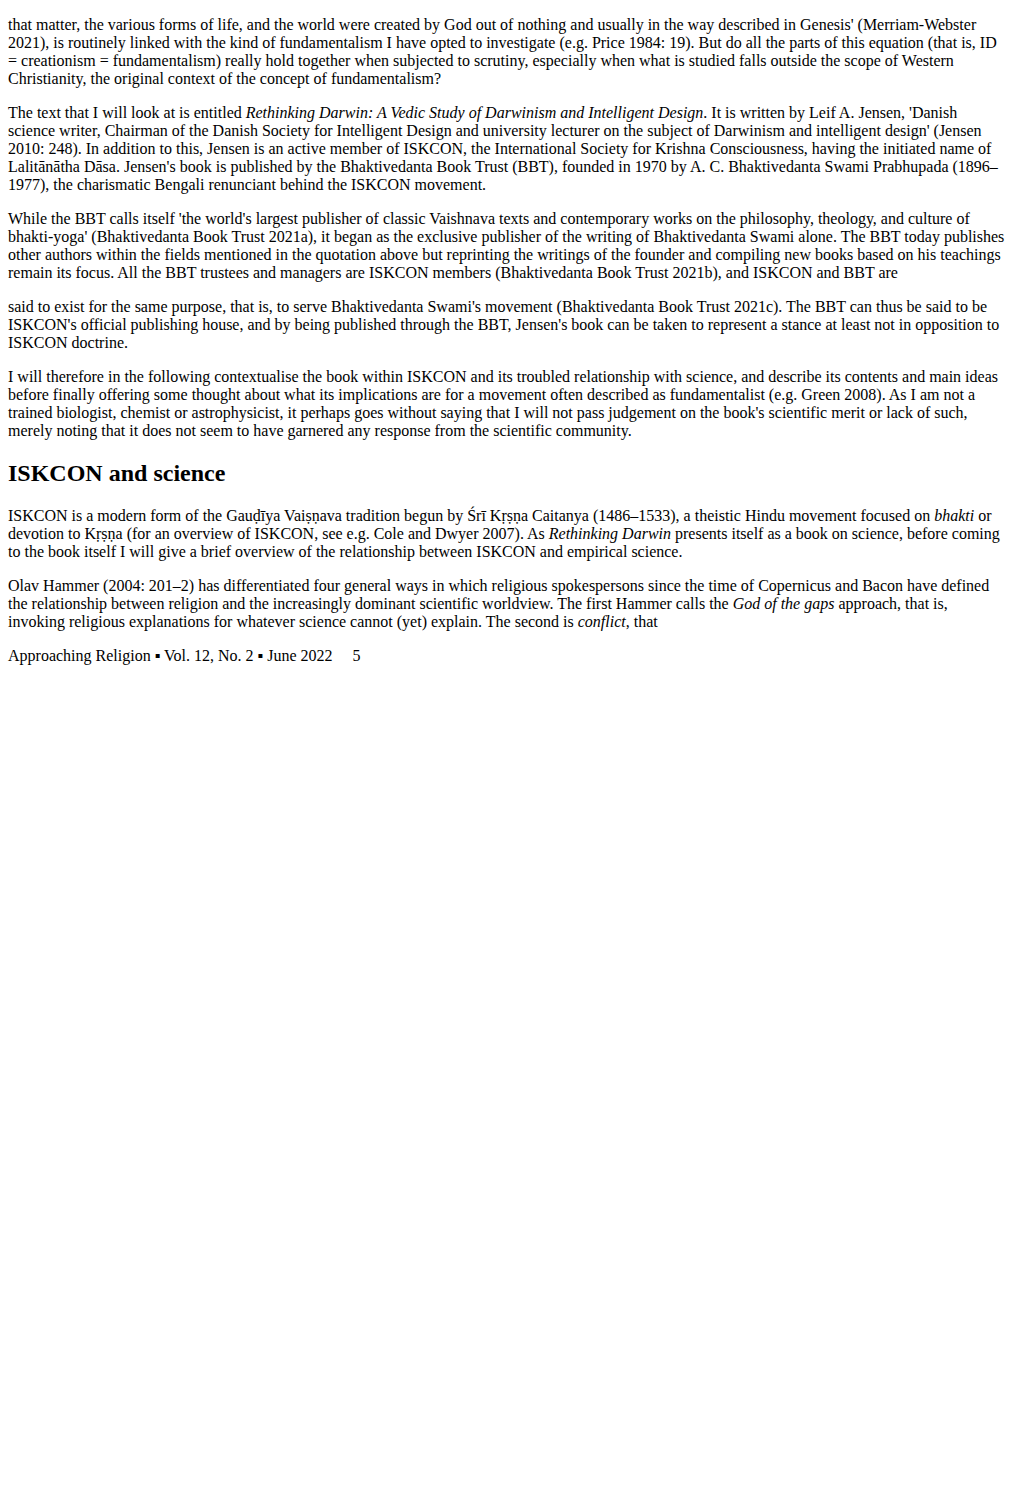that matter, the various forms of life, and the world were created by God out of nothing and usually in the way described in Genesis' (Merriam-Webster 2021), is routinely linked with the kind of fundamentalism I have opted to investigate (e.g. Price 1984: 19). But do all the parts of this equation (that is, ID = creationism = fundamentalism) really hold together when subjected to scrutiny, especially when what is studied falls outside the scope of Western Christianity, the original context of the concept of fundamentalism?
The text that I will look at is entitled Rethinking Darwin: A Vedic Study of Darwinism and Intelligent Design. It is written by Leif A. Jensen, 'Danish science writer, Chairman of the Danish Society for Intelligent Design and university lecturer on the subject of Darwinism and intelligent design' (Jensen 2010: 248). In addition to this, Jensen is an active member of ISKCON, the International Society for Krishna Consciousness, having the initiated name of Lalitānātha Dāsa. Jensen's book is published by the Bhaktivedanta Book Trust (BBT), founded in 1970 by A. C. Bhaktivedanta Swami Prabhupada (1896–1977), the charismatic Bengali renunciant behind the ISKCON movement.
While the BBT calls itself 'the world's largest publisher of classic Vaishnava texts and contemporary works on the philosophy, theology, and culture of bhakti-yoga' (Bhaktivedanta Book Trust 2021a), it began as the exclusive publisher of the writing of Bhaktivedanta Swami alone. The BBT today publishes other authors within the fields mentioned in the quotation above but reprinting the writings of the founder and compiling new books based on his teachings remain its focus. All the BBT trustees and managers are ISKCON members (Bhaktivedanta Book Trust 2021b), and ISKCON and BBT are
said to exist for the same purpose, that is, to serve Bhaktivedanta Swami's movement (Bhaktivedanta Book Trust 2021c). The BBT can thus be said to be ISKCON's official publishing house, and by being published through the BBT, Jensen's book can be taken to represent a stance at least not in opposition to ISKCON doctrine.
I will therefore in the following contextualise the book within ISKCON and its troubled relationship with science, and describe its contents and main ideas before finally offering some thought about what its implications are for a movement often described as fundamentalist (e.g. Green 2008). As I am not a trained biologist, chemist or astrophysicist, it perhaps goes without saying that I will not pass judgement on the book's scientific merit or lack of such, merely noting that it does not seem to have garnered any response from the scientific community.
ISKCON and science
ISKCON is a modern form of the Gauḍīya Vaiṣṇava tradition begun by Śrī Kṛṣṇa Caitanya (1486–1533), a theistic Hindu movement focused on bhakti or devotion to Kṛṣṇa (for an overview of ISKCON, see e.g. Cole and Dwyer 2007). As Rethinking Darwin presents itself as a book on science, before coming to the book itself I will give a brief overview of the relationship between ISKCON and empirical science.
Olav Hammer (2004: 201–2) has differentiated four general ways in which religious spokespersons since the time of Copernicus and Bacon have defined the relationship between religion and the increasingly dominant scientific worldview. The first Hammer calls the God of the gaps approach, that is, invoking religious explanations for whatever science cannot (yet) explain. The second is conflict, that
Approaching Religion ▪ Vol. 12, No. 2 ▪ June 2022 5